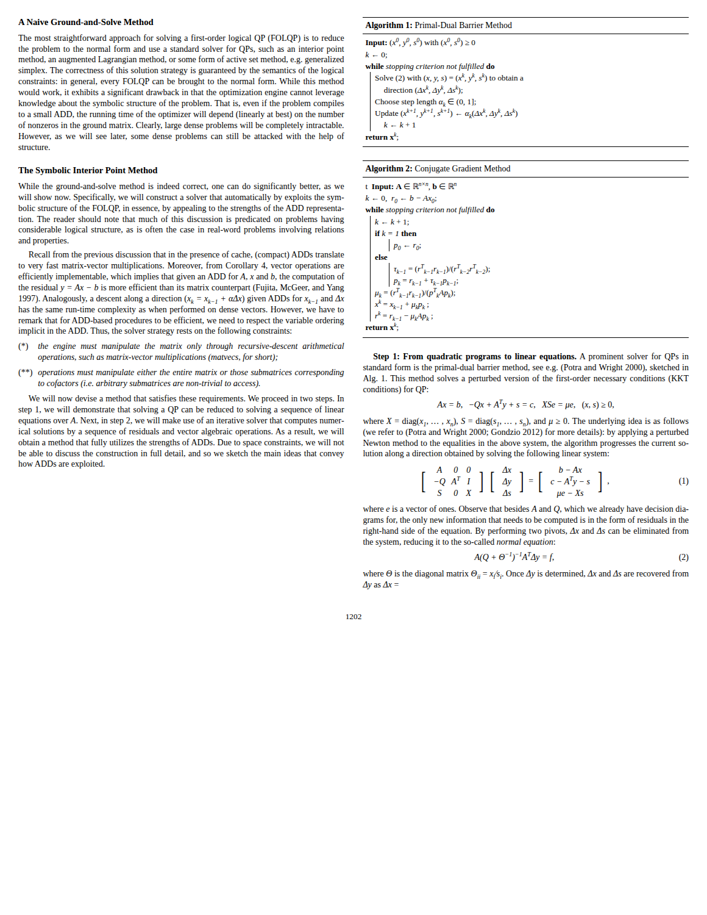A Naive Ground-and-Solve Method
The most straightforward approach for solving a first-order logical QP (FOLQP) is to reduce the problem to the normal form and use a standard solver for QPs, such as an interior point method, an augmented Lagrangian method, or some form of active set method, e.g. generalized simplex. The correctness of this solution strategy is guaranteed by the semantics of the logical constraints: in general, every FOLQP can be brought to the normal form. While this method would work, it exhibits a significant drawback in that the optimization engine cannot leverage knowledge about the symbolic structure of the problem. That is, even if the problem compiles to a small ADD, the running time of the optimizer will depend (linearly at best) on the number of nonzeros in the ground matrix. Clearly, large dense problems will be completely intractable. However, as we will see later, some dense problems can still be attacked with the help of structure.
The Symbolic Interior Point Method
While the ground-and-solve method is indeed correct, one can do significantly better, as we will show now. Specifically, we will construct a solver that automatically by exploits the symbolic structure of the FOLQP, in essence, by appealing to the strengths of the ADD representation. The reader should note that much of this discussion is predicated on problems having considerable logical structure, as is often the case in real-word problems involving relations and properties.
Recall from the previous discussion that in the presence of cache, (compact) ADDs translate to very fast matrix-vector multiplications. Moreover, from Corollary 4, vector operations are efficiently implementable, which implies that given an ADD for A, x and b, the computation of the residual y = Ax − b is more efficient than its matrix counterpart (Fujita, McGeer, and Yang 1997). Analogously, a descent along a direction (xk = xk−1 + αΔx) given ADDs for xk−1 and Δx has the same run-time complexity as when performed on dense vectors. However, we have to remark that for ADD-based procedures to be efficient, we need to respect the variable ordering implicit in the ADD. Thus, the solver strategy rests on the following constraints:
(*) the engine must manipulate the matrix only through recursive-descent arithmetical operations, such as matrix-vector multiplications (matvecs, for short);
(**) operations must manipulate either the entire matrix or those submatrices corresponding to cofactors (i.e. arbitrary submatrices are non-trivial to access).
We will now devise a method that satisfies these requirements. We proceed in two steps. In step 1, we will demonstrate that solving a QP can be reduced to solving a sequence of linear equations over A. Next, in step 2, we will make use of an iterative solver that computes numerical solutions by a sequence of residuals and vector algebraic operations. As a result, we will obtain a method that fully utilizes the strengths of ADDs. Due to space constraints, we will not be able to discuss the construction in full detail, and so we sketch the main ideas that convey how ADDs are exploited.
Algorithm 1: Primal-Dual Barrier Method
Input: (x0, y0, s0) with (x0, s0) ≥ 0
k ← 0;
while stopping criterion not fulfilled do
Solve (2) with (x, y, s) = (xk, yk, sk) to obtain a
direction (Δxk, Δyk, Δsk);
Choose step length αk ∈ (0, 1];
Update (xk+1, yk+1, sk+1) ← αk(Δxk, Δyk, Δsk)
k ← k + 1
return xk;
Algorithm 2: Conjugate Gradient Method
t Input: A ∈ ℝn×n, b ∈ ℝn
k ← 0, r0 ← b − Ax0;
while stopping criterion not fulfilled do
k ← k + 1;
if k = 1 then
p0 ← r0;
else
τk−1 = (rTk−1rk−1)/(rTk−2rTk−2);
pk = rk−1 + τk−1pk−1;
μk = (rTk−1rk−1)/(pTkApk);
xk = xk−1 + μkpk ;
rk = rk−1 − μkApk ;
return xk;
Step 1: From quadratic programs to linear equations. A prominent solver for QPs in standard form is the primal-dual barrier method, see e.g. (Potra and Wright 2000), sketched in Alg. 1. This method solves a perturbed version of the first-order necessary conditions (KKT conditions) for QP:
Ax = b, −Qx + ATy + s = c, XSe = μe, (x, s) ≥ 0,
where X = diag(x1, … , xn), S = diag(s1, … , sn), and μ ≥ 0. The underlying idea is as follows (we refer to (Potra and Wright 2000; Gondzio 2012) for more details): by applying a perturbed Newton method to the equalities in the above system, the algorithm progresses the current solution along a direction obtained by solving the following linear system:
[
| A | 0 | 0 |
| −Q | A T | I |
| S | 0 | X |
] [
| Δx |
| Δy |
| Δs |
] = [
| b − Ax |
| c − A T y − s |
| μe − Xs |
] ,
(1)
where e is a vector of ones. Observe that besides A and Q, which we already have decision diagrams for, the only new information that needs to be computed is in the form of residuals in the right-hand side of the equation. By performing two pivots, Δx and Δs can be eliminated from the system, reducing it to the so-called normal equation:
A(Q + Θ−1)−1ATΔy = f,
(2)
where Θ is the diagonal matrix Θii = xi⁄si. Once Δy is determined, Δx and Δs are recovered from Δy as Δx =
1202